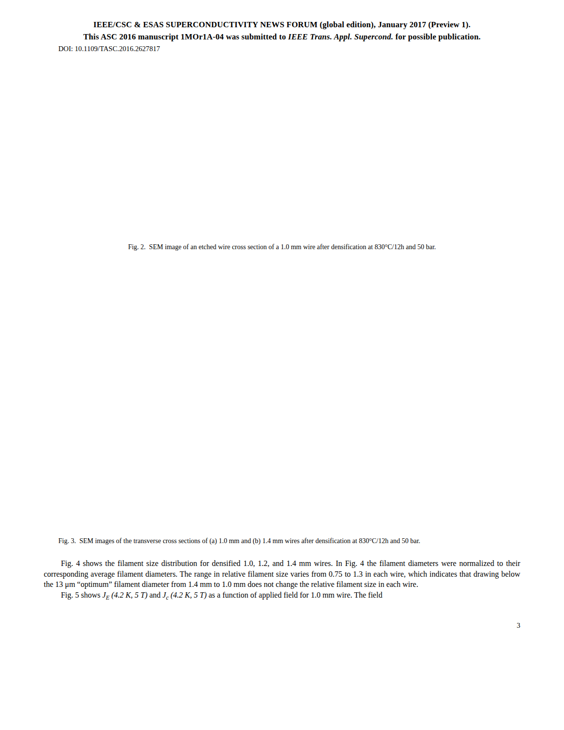IEEE/CSC & ESAS SUPERCONDUCTIVITY NEWS FORUM (global edition), January 2017 (Preview 1).
This ASC 2016 manuscript 1MOr1A-04 was submitted to IEEE Trans. Appl. Supercond. for possible publication.
DOI: 10.1109/TASC.2016.2627817
Fig. 2. SEM image of an etched wire cross section of a 1.0 mm wire after densification at 830°C/12h and 50 bar.
Fig. 3. SEM images of the transverse cross sections of (a) 1.0 mm and (b) 1.4 mm wires after densification at 830°C/12h and 50 bar.
Fig. 4 shows the filament size distribution for densified 1.0, 1.2, and 1.4 mm wires. In Fig. 4 the filament diameters were normalized to their corresponding average filament diameters. The range in relative filament size varies from 0.75 to 1.3 in each wire, which indicates that drawing below the 13 μm “optimum” filament diameter from 1.4 mm to 1.0 mm does not change the relative filament size in each wire.
Fig. 5 shows JE (4.2 K, 5 T) and Jc (4.2 K, 5 T) as a function of applied field for 1.0 mm wire. The field
3